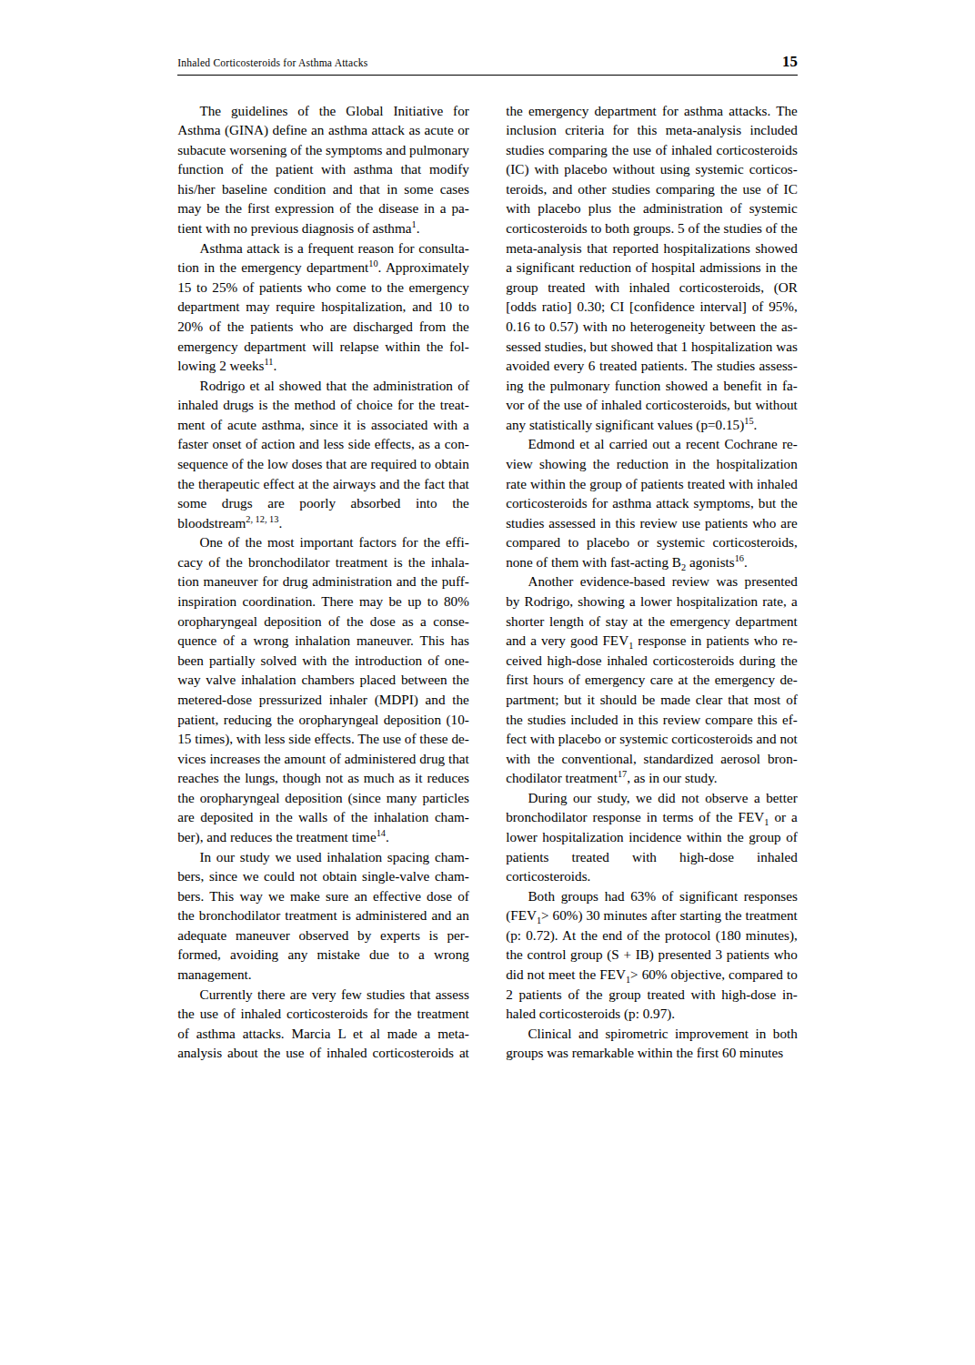Inhaled Corticosteroids for Asthma Attacks 15
The guidelines of the Global Initiative for Asthma (GINA) define an asthma attack as acute or subacute worsening of the symptoms and pulmonary function of the patient with asthma that modify his/her baseline condition and that in some cases may be the first expression of the disease in a patient with no previous diagnosis of asthma1.
Asthma attack is a frequent reason for consultation in the emergency department10. Approximately 15 to 25% of patients who come to the emergency department may require hospitalization, and 10 to 20% of the patients who are discharged from the emergency department will relapse within the following 2 weeks11.
Rodrigo et al showed that the administration of inhaled drugs is the method of choice for the treatment of acute asthma, since it is associated with a faster onset of action and less side effects, as a consequence of the low doses that are required to obtain the therapeutic effect at the airways and the fact that some drugs are poorly absorbed into the bloodstream2, 12, 13.
One of the most important factors for the efficacy of the bronchodilator treatment is the inhalation maneuver for drug administration and the puff-inspiration coordination. There may be up to 80% oropharyngeal deposition of the dose as a consequence of a wrong inhalation maneuver. This has been partially solved with the introduction of one-way valve inhalation chambers placed between the metered-dose pressurized inhaler (MDPI) and the patient, reducing the oropharyngeal deposition (10-15 times), with less side effects. The use of these devices increases the amount of administered drug that reaches the lungs, though not as much as it reduces the oropharyngeal deposition (since many particles are deposited in the walls of the inhalation chamber), and reduces the treatment time14.
In our study we used inhalation spacing chambers, since we could not obtain single-valve chambers. This way we make sure an effective dose of the bronchodilator treatment is administered and an adequate maneuver observed by experts is performed, avoiding any mistake due to a wrong management.
Currently there are very few studies that assess the use of inhaled corticosteroids for the treatment of asthma attacks. Marcia L et al made a meta-analysis about the use of inhaled corticosteroids at the emergency department for asthma attacks. The inclusion criteria for this meta-analysis included studies comparing the use of inhaled corticosteroids (IC) with placebo without using systemic corticosteroids, and other studies comparing the use of IC with placebo plus the administration of systemic corticosteroids to both groups. 5 of the studies of the meta-analysis that reported hospitalizations showed a significant reduction of hospital admissions in the group treated with inhaled corticosteroids, (OR [odds ratio] 0.30; CI [confidence interval] of 95%, 0.16 to 0.57) with no heterogeneity between the assessed studies, but showed that 1 hospitalization was avoided every 6 treated patients. The studies assessing the pulmonary function showed a benefit in favor of the use of inhaled corticosteroids, but without any statistically significant values (p=0.15)15.
Edmond et al carried out a recent Cochrane review showing the reduction in the hospitalization rate within the group of patients treated with inhaled corticosteroids for asthma attack symptoms, but the studies assessed in this review use patients who are compared to placebo or systemic corticosteroids, none of them with fast-acting B2 agonists16.
Another evidence-based review was presented by Rodrigo, showing a lower hospitalization rate, a shorter length of stay at the emergency department and a very good FEV1 response in patients who received high-dose inhaled corticosteroids during the first hours of emergency care at the emergency department; but it should be made clear that most of the studies included in this review compare this effect with placebo or systemic corticosteroids and not with the conventional, standardized aerosol bronchodilator treatment17, as in our study.
During our study, we did not observe a better bronchodilator response in terms of the FEV1 or a lower hospitalization incidence within the group of patients treated with high-dose inhaled corticosteroids.
Both groups had 63% of significant responses (FEV1> 60%) 30 minutes after starting the treatment (p: 0.72). At the end of the protocol (180 minutes), the control group (S + IB) presented 3 patients who did not meet the FEV1> 60% objective, compared to 2 patients of the group treated with high-dose inhaled corticosteroids (p: 0.97).
Clinical and spirometric improvement in both groups was remarkable within the first 60 minutes